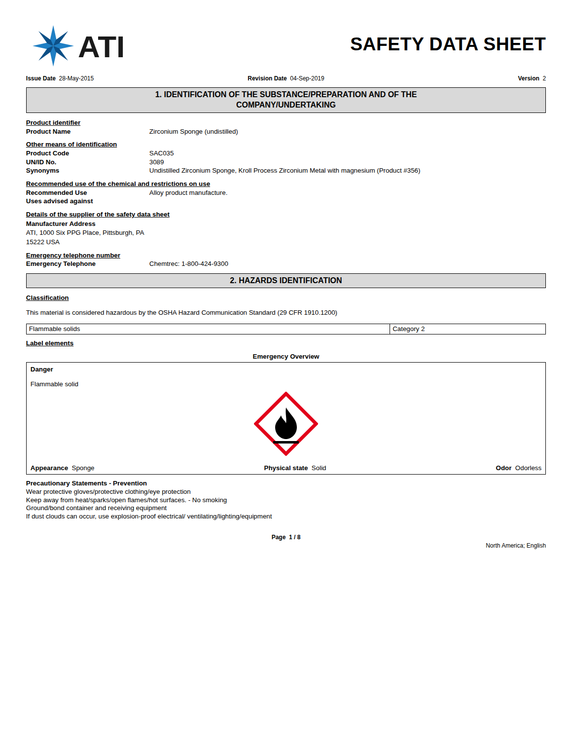ATI
SAFETY DATA SHEET
Issue Date 28-May-2015
Revision Date 04-Sep-2019
Version 2
1. IDENTIFICATION OF THE SUBSTANCE/PREPARATION AND OF THE
COMPANY/UNDERTAKING
Product identifier
Product Name
Zirconium Sponge (undistilled)
Other means of identification
Product Code
SAC035
UN/ID No.
3089
Synonyms
Undistilled Zirconium Sponge, Kroll Process Zirconium Metal with magnesium (Product #356)
Recommended use of the chemical and restrictions on use
Recommended Use
Alloy product manufacture.
Uses advised against
Details of the supplier of the safety data sheet
Manufacturer Address
ATI, 1000 Six PPG Place, Pittsburgh, PA
15222 USA
Emergency telephone number
Emergency Telephone
Chemtrec: 1-800-424-9300
2. HAZARDS IDENTIFICATION
Classification
This material is considered hazardous by the OSHA Hazard Communication Standard (29 CFR 1910.1200)
| Flammable solids | Category 2 |
Label elements
Emergency Overview
Danger
Flammable solid
Appearance Sponge Physical state Solid Odor Odorless
Precautionary Statements - Prevention
Wear protective gloves/protective clothing/eye protection
Keep away from heat/sparks/open flames/hot surfaces. - No smoking
Ground/bond container and receiving equipment
If dust clouds can occur, use explosion-proof electrical/ ventilating/lighting/equipment
Page 1 / 8
North America; English